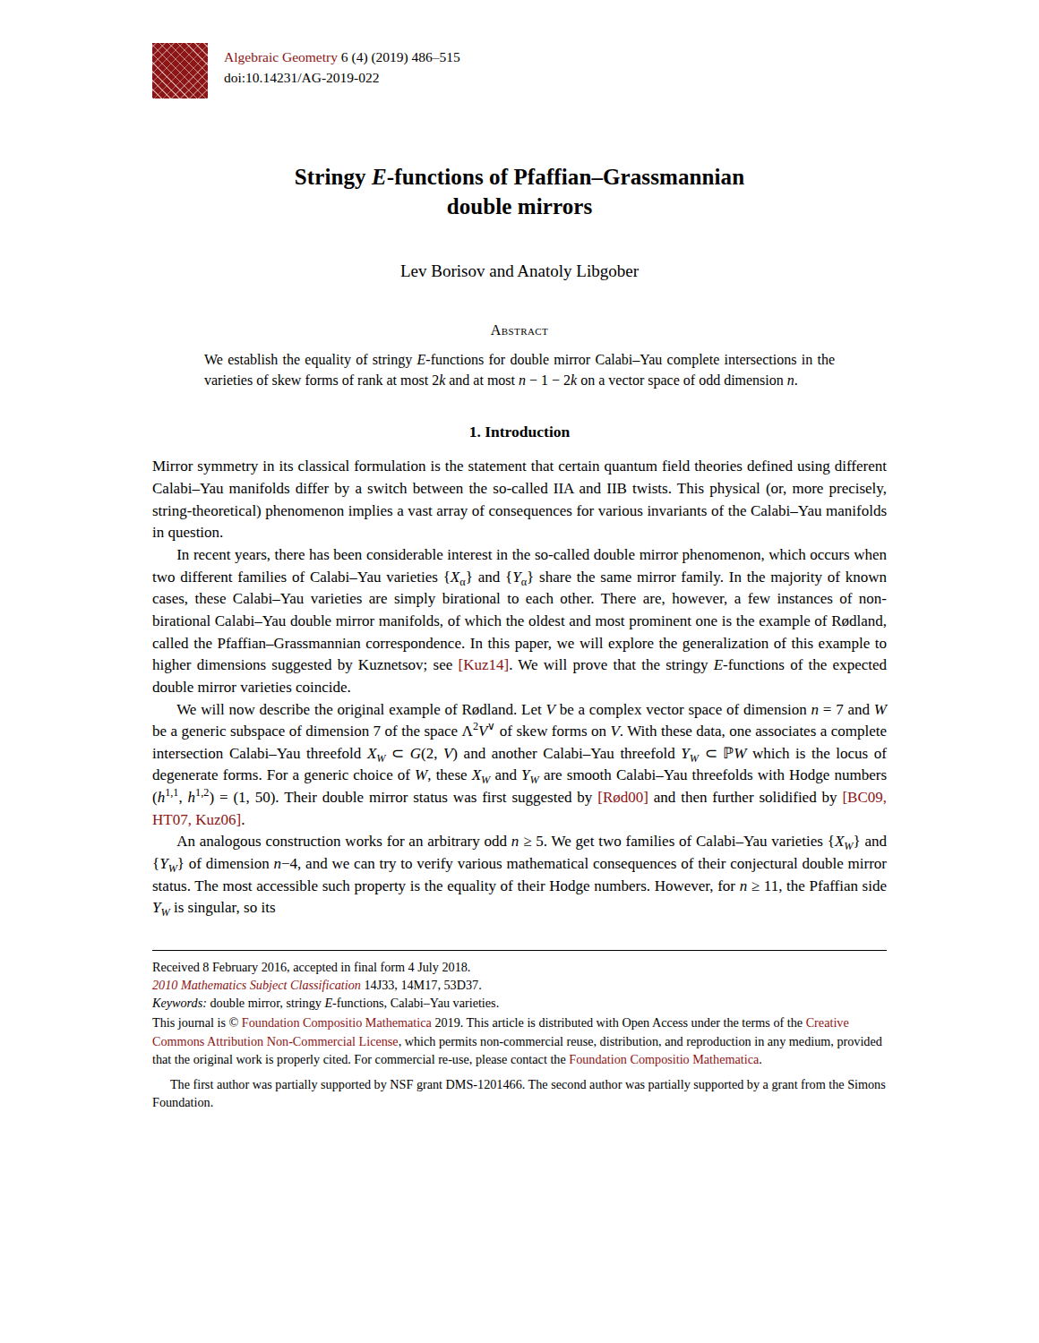Algebraic Geometry 6 (4) (2019) 486–515
doi:10.14231/AG-2019-022
Stringy E-functions of Pfaffian–Grassmannian
double mirrors
Lev Borisov and Anatoly Libgober
Abstract
We establish the equality of stringy E-functions for double mirror Calabi–Yau complete intersections in the varieties of skew forms of rank at most 2k and at most n − 1 − 2k on a vector space of odd dimension n.
1. Introduction
Mirror symmetry in its classical formulation is the statement that certain quantum field theories defined using different Calabi–Yau manifolds differ by a switch between the so-called IIA and IIB twists. This physical (or, more precisely, string-theoretical) phenomenon implies a vast array of consequences for various invariants of the Calabi–Yau manifolds in question.
In recent years, there has been considerable interest in the so-called double mirror phenomenon, which occurs when two different families of Calabi–Yau varieties {Xα} and {Yα} share the same mirror family. In the majority of known cases, these Calabi–Yau varieties are simply birational to each other. There are, however, a few instances of non-birational Calabi–Yau double mirror manifolds, of which the oldest and most prominent one is the example of Rødland, called the Pfaffian–Grassmannian correspondence. In this paper, we will explore the generalization of this example to higher dimensions suggested by Kuznetsov; see [Kuz14]. We will prove that the stringy E-functions of the expected double mirror varieties coincide.
We will now describe the original example of Rødland. Let V be a complex vector space of dimension n = 7 and W be a generic subspace of dimension 7 of the space Λ2V∨ of skew forms on V. With these data, one associates a complete intersection Calabi–Yau threefold XW ⊂ G(2, V) and another Calabi–Yau threefold YW ⊂ ℙW which is the locus of degenerate forms. For a generic choice of W, these XW and YW are smooth Calabi–Yau threefolds with Hodge numbers (h1,1, h1,2) = (1, 50). Their double mirror status was first suggested by [Rød00] and then further solidified by [BC09, HT07, Kuz06].
An analogous construction works for an arbitrary odd n ≥ 5. We get two families of Calabi–Yau varieties {XW} and {YW} of dimension n−4, and we can try to verify various mathematical consequences of their conjectural double mirror status. The most accessible such property is the equality of their Hodge numbers. However, for n ≥ 11, the Pfaffian side YW is singular, so its
Received 8 February 2016, accepted in final form 4 July 2018.
2010 Mathematics Subject Classification 14J33, 14M17, 53D37.
Keywords: double mirror, stringy E-functions, Calabi–Yau varieties.
This journal is © Foundation Compositio Mathematica 2019. This article is distributed with Open Access under the terms of the Creative Commons Attribution Non-Commercial License, which permits non-commercial reuse, distribution, and reproduction in any medium, provided that the original work is properly cited. For commercial re-use, please contact the Foundation Compositio Mathematica.
The first author was partially supported by NSF grant DMS-1201466. The second author was partially supported by a grant from the Simons Foundation.